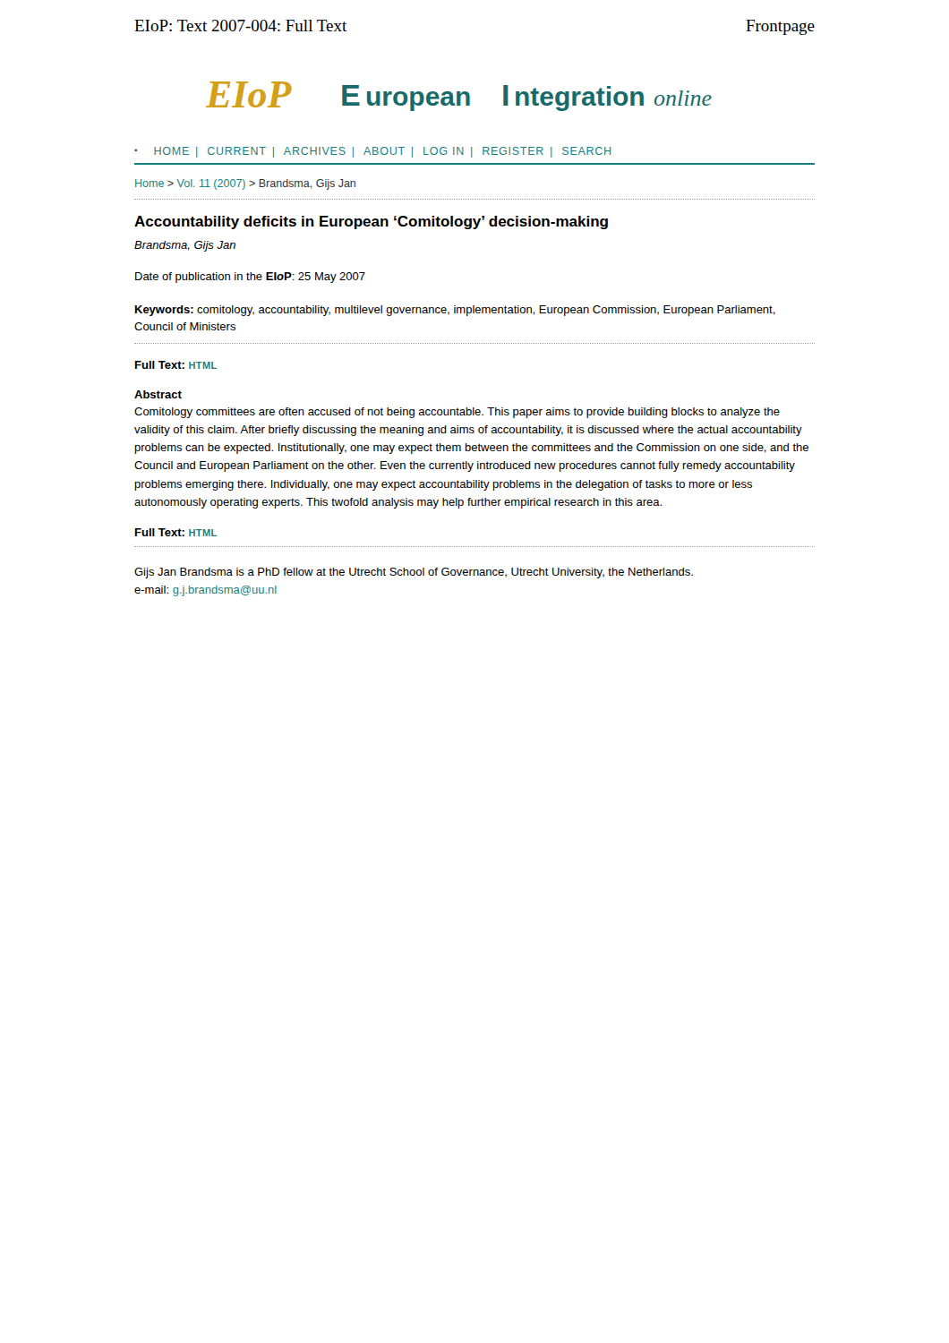EIoP: Text 2007-004: Full Text Frontpage
▪ HOME| CURRENT| ARCHIVES| ABOUT| LOG IN| REGISTER| SEARCH
Home > Vol. 11 (2007) > Brandsma, Gijs Jan
Accountability deficits in European ‘Comitology’ decision-making
Brandsma, Gijs Jan
Date of publication in the EIo P: 25 May 2007
Keywords: comitology, accountability, multilevel governance, implementation, European Commission, European Parliament, Council of Ministers
Full Text: HTML
Abstract
Comitology committees are often accused of not being accountable. This paper aims to provide building blocks to analyze the validity of this claim. After briefly discussing the meaning and aims of accountability, it is discussed where the actual accountability problems can be expected. Institutionally, one may expect them between the committees and the Commission on one side, and the Council and European Parliament on the other. Even the currently introduced new procedures cannot fully remedy accountability problems emerging there. Individually, one may expect accountability problems in the delegation of tasks to more or less autonomously operating experts. This twofold analysis may help further empirical research in this area.
Full Text: HTML
Gijs Jan Brandsma is a PhD fellow at the Utrecht School of Governance, Utrecht University, the Netherlands.
e-mail: g.j.brandsma@uu.nl